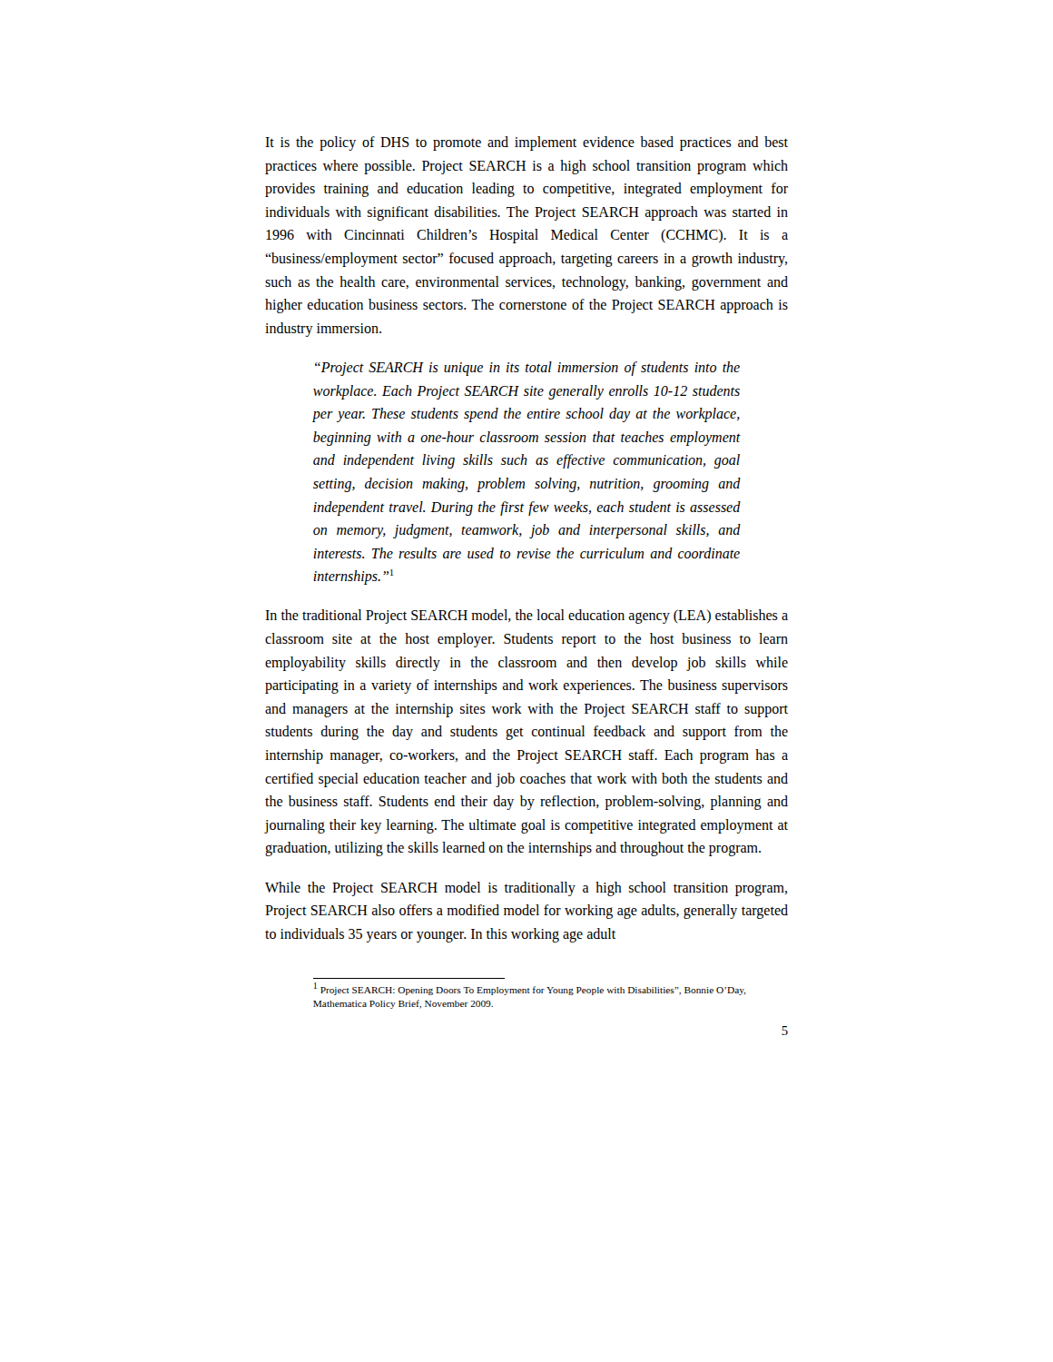It is the policy of DHS to promote and implement evidence based practices and best practices where possible. Project SEARCH is a high school transition program which provides training and education leading to competitive, integrated employment for individuals with significant disabilities. The Project SEARCH approach was started in 1996 with Cincinnati Children’s Hospital Medical Center (CCHMC). It is a “business/employment sector” focused approach, targeting careers in a growth industry, such as the health care, environmental services, technology, banking, government and higher education business sectors. The cornerstone of the Project SEARCH approach is industry immersion.
“Project SEARCH is unique in its total immersion of students into the workplace. Each Project SEARCH site generally enrolls 10-12 students per year. These students spend the entire school day at the workplace, beginning with a one-hour classroom session that teaches employment and independent living skills such as effective communication, goal setting, decision making, problem solving, nutrition, grooming and independent travel. During the first few weeks, each student is assessed on memory, judgment, teamwork, job and interpersonal skills, and interests. The results are used to revise the curriculum and coordinate internships.”1
In the traditional Project SEARCH model, the local education agency (LEA) establishes a classroom site at the host employer. Students report to the host business to learn employability skills directly in the classroom and then develop job skills while participating in a variety of internships and work experiences. The business supervisors and managers at the internship sites work with the Project SEARCH staff to support students during the day and students get continual feedback and support from the internship manager, co-workers, and the Project SEARCH staff. Each program has a certified special education teacher and job coaches that work with both the students and the business staff. Students end their day by reflection, problem-solving, planning and journaling their key learning. The ultimate goal is competitive integrated employment at graduation, utilizing the skills learned on the internships and throughout the program.
While the Project SEARCH model is traditionally a high school transition program, Project SEARCH also offers a modified model for working age adults, generally targeted to individuals 35 years or younger. In this working age adult
1 Project SEARCH: Opening Doors To Employment for Young People with Disabilities”, Bonnie O’Day, Mathematica Policy Brief, November 2009.
5